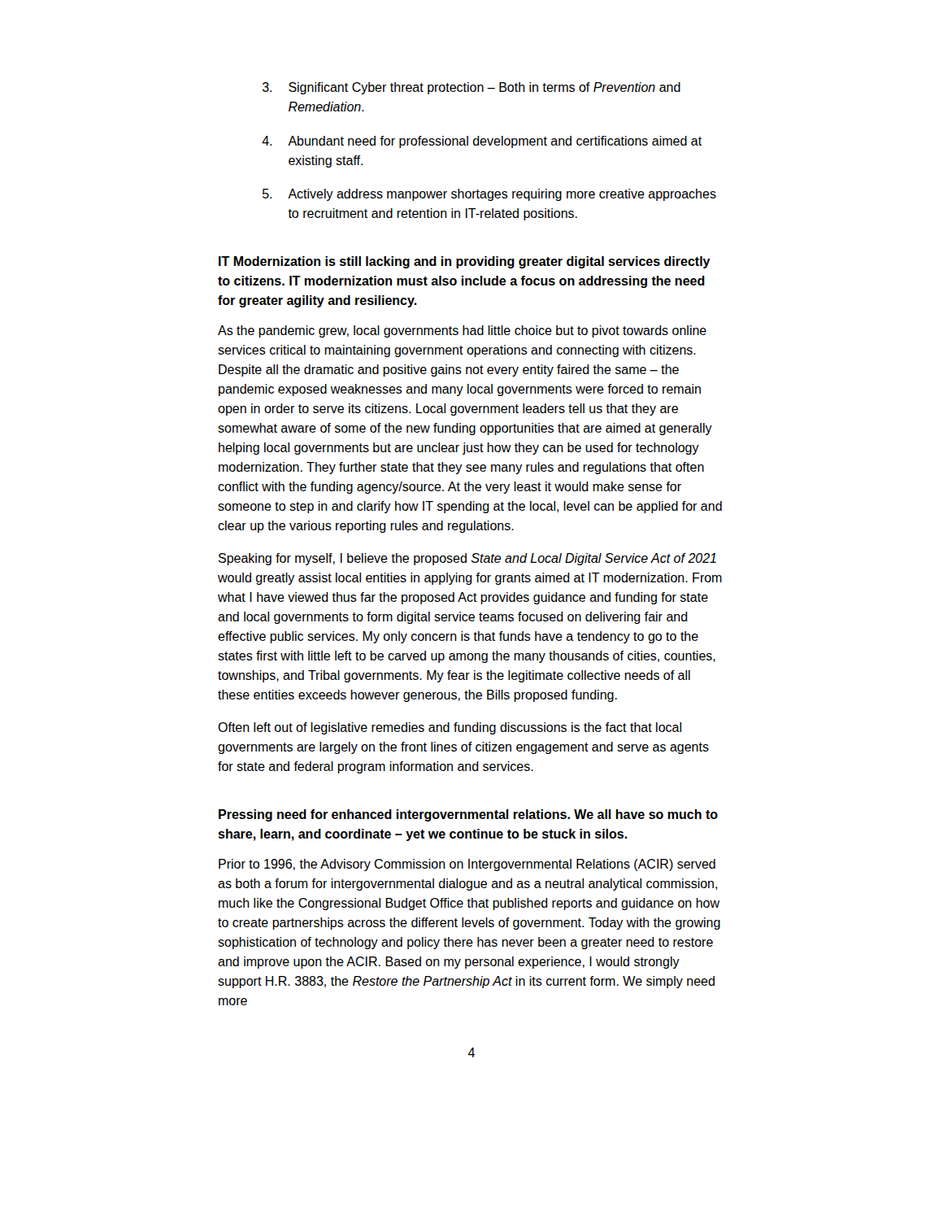Significant Cyber threat protection – Both in terms of Prevention and Remediation.
Abundant need for professional development and certifications aimed at existing staff.
Actively address manpower shortages requiring more creative approaches to recruitment and retention in IT-related positions.
IT Modernization is still lacking and in providing greater digital services directly to citizens. IT modernization must also include a focus on addressing the need for greater agility and resiliency.
As the pandemic grew, local governments had little choice but to pivot towards online services critical to maintaining government operations and connecting with citizens. Despite all the dramatic and positive gains not every entity faired the same – the pandemic exposed weaknesses and many local governments were forced to remain open in order to serve its citizens. Local government leaders tell us that they are somewhat aware of some of the new funding opportunities that are aimed at generally helping local governments but are unclear just how they can be used for technology modernization. They further state that they see many rules and regulations that often conflict with the funding agency/source. At the very least it would make sense for someone to step in and clarify how IT spending at the local, level can be applied for and clear up the various reporting rules and regulations.
Speaking for myself, I believe the proposed State and Local Digital Service Act of 2021 would greatly assist local entities in applying for grants aimed at IT modernization. From what I have viewed thus far the proposed Act provides guidance and funding for state and local governments to form digital service teams focused on delivering fair and effective public services. My only concern is that funds have a tendency to go to the states first with little left to be carved up among the many thousands of cities, counties, townships, and Tribal governments. My fear is the legitimate collective needs of all these entities exceeds however generous, the Bills proposed funding.
Often left out of legislative remedies and funding discussions is the fact that local governments are largely on the front lines of citizen engagement and serve as agents for state and federal program information and services.
Pressing need for enhanced intergovernmental relations. We all have so much to share, learn, and coordinate – yet we continue to be stuck in silos.
Prior to 1996, the Advisory Commission on Intergovernmental Relations (ACIR) served as both a forum for intergovernmental dialogue and as a neutral analytical commission, much like the Congressional Budget Office that published reports and guidance on how to create partnerships across the different levels of government. Today with the growing sophistication of technology and policy there has never been a greater need to restore and improve upon the ACIR. Based on my personal experience, I would strongly support H.R. 3883, the Restore the Partnership Act in its current form. We simply need more
4